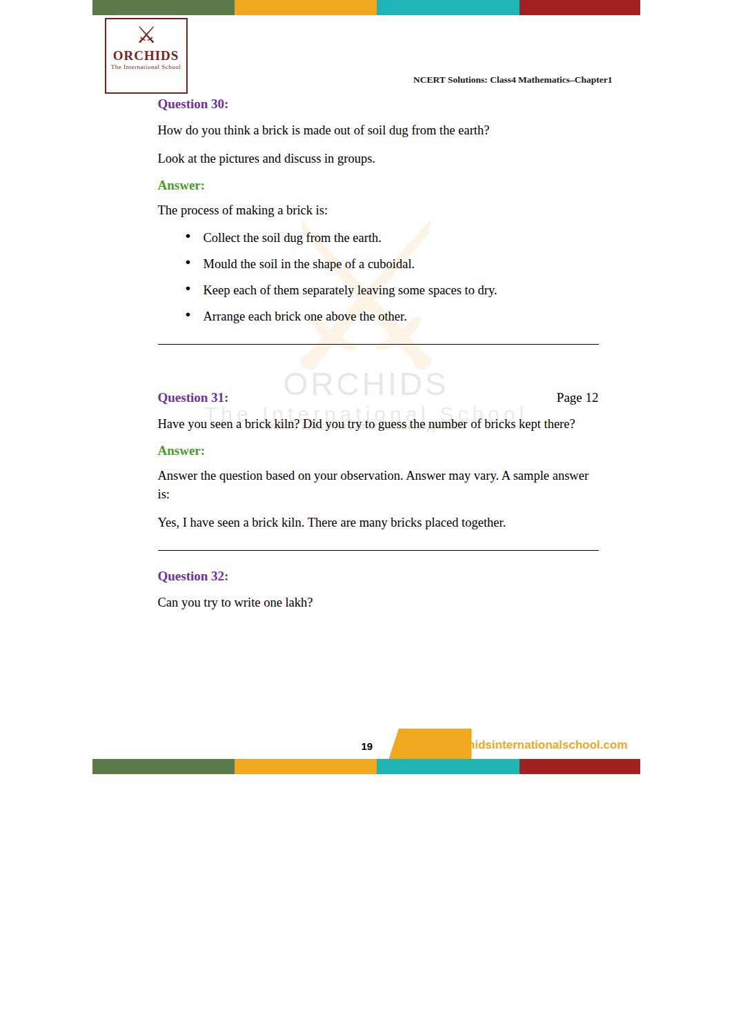⚔
ORCHIDS
The International School
NCERT Solutions: Class4 Mathematics–Chapter1
⚔
ORCHIDS
The International School
India's Education, International Approach
Question 30:
How do you think a brick is made out of soil dug from the earth?
Look at the pictures and discuss in groups.
Answer:
The process of making a brick is:
Collect the soil dug from the earth.
Mould the soil in the shape of a cuboidal.
Keep each of them separately leaving some spaces to dry.
Arrange each brick one above the other.
Question 31: Page 12
Have you seen a brick kiln? Did you try to guess the number of bricks kept there?
Answer:
Answer the question based on your observation. Answer may vary. A sample answer is:
Yes, I have seen a brick kiln. There are many bricks placed together.
Question 32:
Can you try to write one lakh?
19
www.orchidsinternationalschool.com